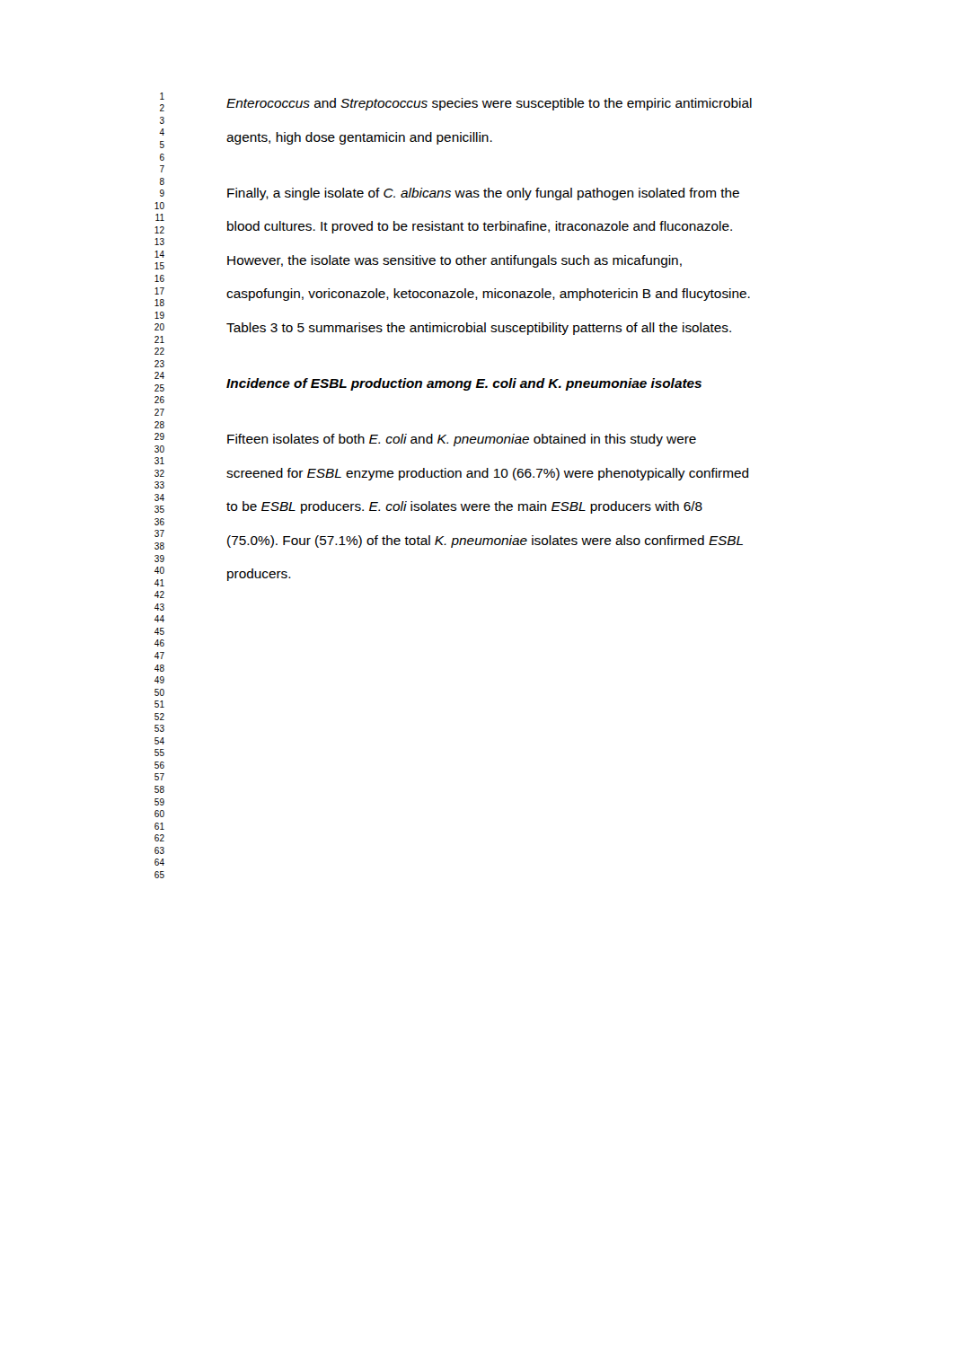1
2
3
4
5
6
7
8
9
10
11
12
13
14
15
16
17
18
19
20
21
22
23
24
25
26
27
28
29
30
31
32
33
34
35
36
37
38
39
40
41
42
43
44
45
46
47
48
49
50
51
52
53
54
55
56
57
58
59
60
61
62
63
64
65
Enterococcus and Streptococcus species were susceptible to the empiric antimicrobial agents, high dose gentamicin and penicillin.
Finally, a single isolate of C. albicans was the only fungal pathogen isolated from the blood cultures. It proved to be resistant to terbinafine, itraconazole and fluconazole. However, the isolate was sensitive to other antifungals such as micafungin, caspofungin, voriconazole, ketoconazole, miconazole, amphotericin B and flucytosine. Tables 3 to 5 summarises the antimicrobial susceptibility patterns of all the isolates.
Incidence of ESBL production among E. coli and K. pneumoniae isolates
Fifteen isolates of both E. coli and K. pneumoniae obtained in this study were screened for ESBL enzyme production and 10 (66.7%) were phenotypically confirmed to be ESBL producers. E. coli isolates were the main ESBL producers with 6/8 (75.0%). Four (57.1%) of the total K. pneumoniae isolates were also confirmed ESBL producers.